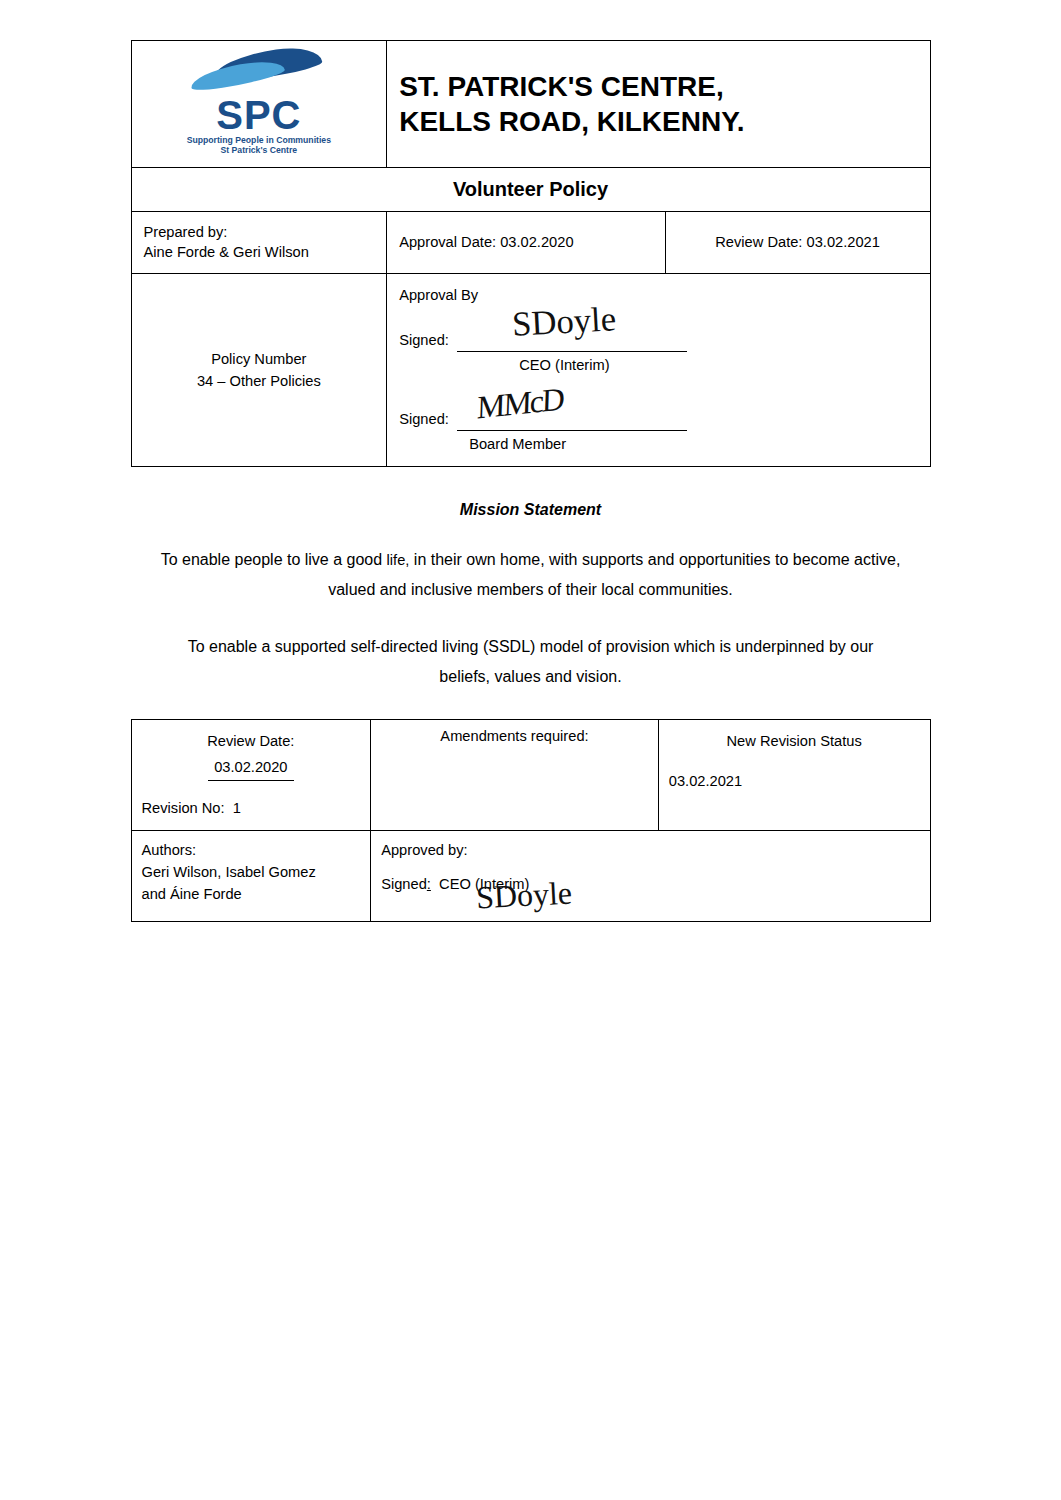| SPC Supporting People in Communities St Patrick's Centre | ST. PATRICK'S CENTRE, KELLS ROAD, KILKENNY. |
| Volunteer Policy |
| Prepared by: Aine Forde & Geri Wilson | Approval Date: 03.02.2020 | Review Date: 03.02.2021 |
| Policy Number 34 – Other Policies | Approval By Signed: SDoyle CEO (Interim) Signed: MMcD Board Member |
Mission Statement
To enable people to live a good life, in their own home, with supports and opportunities to become active, valued and inclusive members of their local communities.
To enable a supported self-directed living (SSDL) model of provision which is underpinned by our beliefs, values and vision.
| Review Date: 03.02.2020 Revision No: 1 | Amendments required: | New Revision Status 03.02.2021 |
| Authors: Geri Wilson, Isabel Gomez and Áine Forde | Approved by: Signed : CEO (Interim) SDoyle |